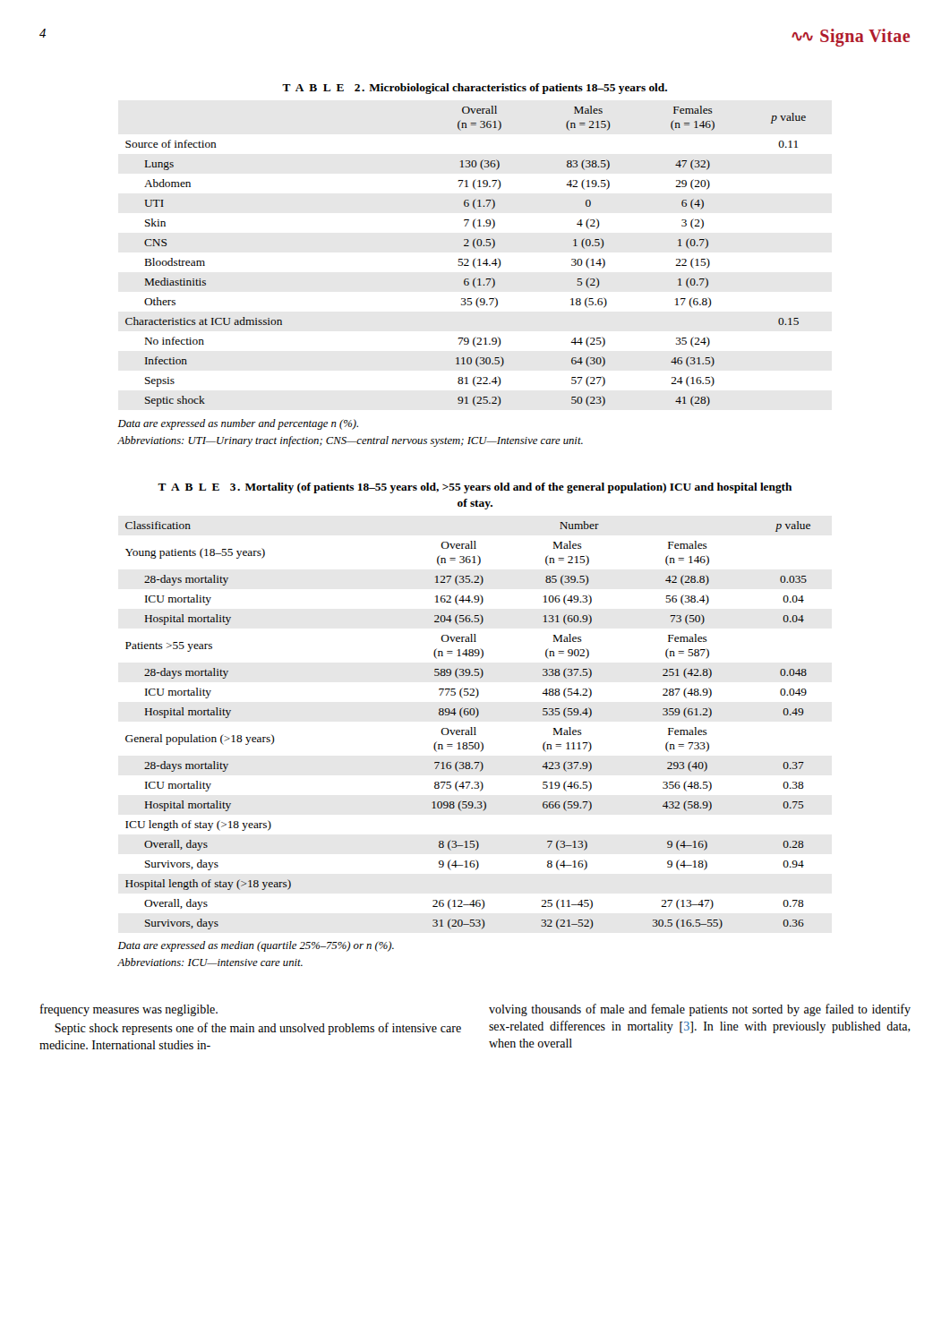4
∿∿ Signa Vitae
T A B L E 2. Microbiological characteristics of patients 18–55 years old.
| | Overall (n = 361) | Males (n = 215) | Females (n = 146) | p value |
| --- | --- | --- | --- | --- |
| Source of infection | | | | 0.11 |
| Lungs | 130 (36) | 83 (38.5) | 47 (32) | |
| Abdomen | 71 (19.7) | 42 (19.5) | 29 (20) | |
| UTI | 6 (1.7) | 0 | 6 (4) | |
| Skin | 7 (1.9) | 4 (2) | 3 (2) | |
| CNS | 2 (0.5) | 1 (0.5) | 1 (0.7) | |
| Bloodstream | 52 (14.4) | 30 (14) | 22 (15) | |
| Mediastinitis | 6 (1.7) | 5 (2) | 1 (0.7) | |
| Others | 35 (9.7) | 18 (5.6) | 17 (6.8) | |
| Characteristics at ICU admission | | | | 0.15 |
| No infection | 79 (21.9) | 44 (25) | 35 (24) | |
| Infection | 110 (30.5) | 64 (30) | 46 (31.5) | |
| Sepsis | 81 (22.4) | 57 (27) | 24 (16.5) | |
| Septic shock | 91 (25.2) | 50 (23) | 41 (28) | |
Data are expressed as number and percentage n (%).
Abbreviations: UTI—Urinary tract infection; CNS—central nervous system; ICU—Intensive care unit.
T A B L E 3. Mortality (of patients 18–55 years old, >55 years old and of the general population) ICU and hospital length
of stay.
| Classification | Number | p value |
| --- | --- | --- |
| Young patients (18–55 years) | Overall (n = 361) | Males (n = 215) | Females (n = 146) | |
| 28-days mortality | 127 (35.2) | 85 (39.5) | 42 (28.8) | 0.035 |
| ICU mortality | 162 (44.9) | 106 (49.3) | 56 (38.4) | 0.04 |
| Hospital mortality | 204 (56.5) | 131 (60.9) | 73 (50) | 0.04 |
| Patients >55 years | Overall (n = 1489) | Males (n = 902) | Females (n = 587) | |
| 28-days mortality | 589 (39.5) | 338 (37.5) | 251 (42.8) | 0.048 |
| ICU mortality | 775 (52) | 488 (54.2) | 287 (48.9) | 0.049 |
| Hospital mortality | 894 (60) | 535 (59.4) | 359 (61.2) | 0.49 |
| General population (>18 years) | Overall (n = 1850) | Males (n = 1117) | Females (n = 733) | |
| 28-days mortality | 716 (38.7) | 423 (37.9) | 293 (40) | 0.37 |
| ICU mortality | 875 (47.3) | 519 (46.5) | 356 (48.5) | 0.38 |
| Hospital mortality | 1098 (59.3) | 666 (59.7) | 432 (58.9) | 0.75 |
| ICU length of stay (>18 years) | | | | |
| Overall, days | 8 (3–15) | 7 (3–13) | 9 (4–16) | 0.28 |
| Survivors, days | 9 (4–16) | 8 (4–16) | 9 (4–18) | 0.94 |
| Hospital length of stay (>18 years) | | | | |
| Overall, days | 26 (12–46) | 25 (11–45) | 27 (13–47) | 0.78 |
| Survivors, days | 31 (20–53) | 32 (21–52) | 30.5 (16.5–55) | 0.36 |
Data are expressed as median (quartile 25%–75%) or n (%).
Abbreviations: ICU—intensive care unit.
frequency measures was negligible.
Septic shock represents one of the main and unsolved problems of intensive care medicine. International studies in-
volving thousands of male and female patients not sorted by age failed to identify sex-related differences in mortality [3]. In line with previously published data, when the overall